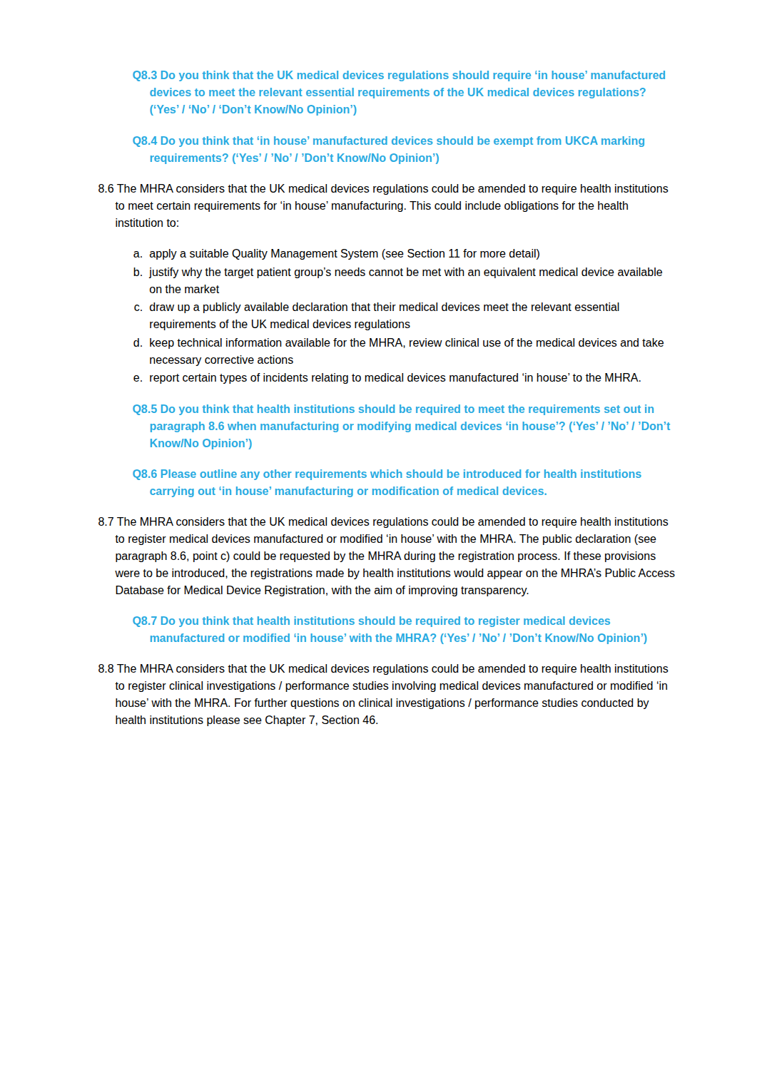Q8.3 Do you think that the UK medical devices regulations should require ‘in house’ manufactured devices to meet the relevant essential requirements of the UK medical devices regulations? (‘Yes’ / ‘No’ / ‘Don’t Know/No Opinion’)
Q8.4 Do you think that ‘in house’ manufactured devices should be exempt from UKCA marking requirements? (‘Yes’ / ’No’ / ’Don’t Know/No Opinion’)
8.6 The MHRA considers that the UK medical devices regulations could be amended to require health institutions to meet certain requirements for ‘in house’ manufacturing. This could include obligations for the health institution to:
apply a suitable Quality Management System (see Section 11 for more detail)
justify why the target patient group’s needs cannot be met with an equivalent medical device available on the market
draw up a publicly available declaration that their medical devices meet the relevant essential requirements of the UK medical devices regulations
keep technical information available for the MHRA, review clinical use of the medical devices and take necessary corrective actions
report certain types of incidents relating to medical devices manufactured ‘in house’ to the MHRA.
Q8.5 Do you think that health institutions should be required to meet the requirements set out in paragraph 8.6 when manufacturing or modifying medical devices ‘in house’? (‘Yes’ / ’No’ / ’Don’t Know/No Opinion’)
Q8.6 Please outline any other requirements which should be introduced for health institutions carrying out ‘in house’ manufacturing or modification of medical devices.
8.7 The MHRA considers that the UK medical devices regulations could be amended to require health institutions to register medical devices manufactured or modified ‘in house’ with the MHRA. The public declaration (see paragraph 8.6, point c) could be requested by the MHRA during the registration process. If these provisions were to be introduced, the registrations made by health institutions would appear on the MHRA’s Public Access Database for Medical Device Registration, with the aim of improving transparency.
Q8.7 Do you think that health institutions should be required to register medical devices manufactured or modified ‘in house’ with the MHRA? (‘Yes’ / ’No’ / ’Don’t Know/No Opinion’)
8.8 The MHRA considers that the UK medical devices regulations could be amended to require health institutions to register clinical investigations / performance studies involving medical devices manufactured or modified ‘in house’ with the MHRA. For further questions on clinical investigations / performance studies conducted by health institutions please see Chapter 7, Section 46.